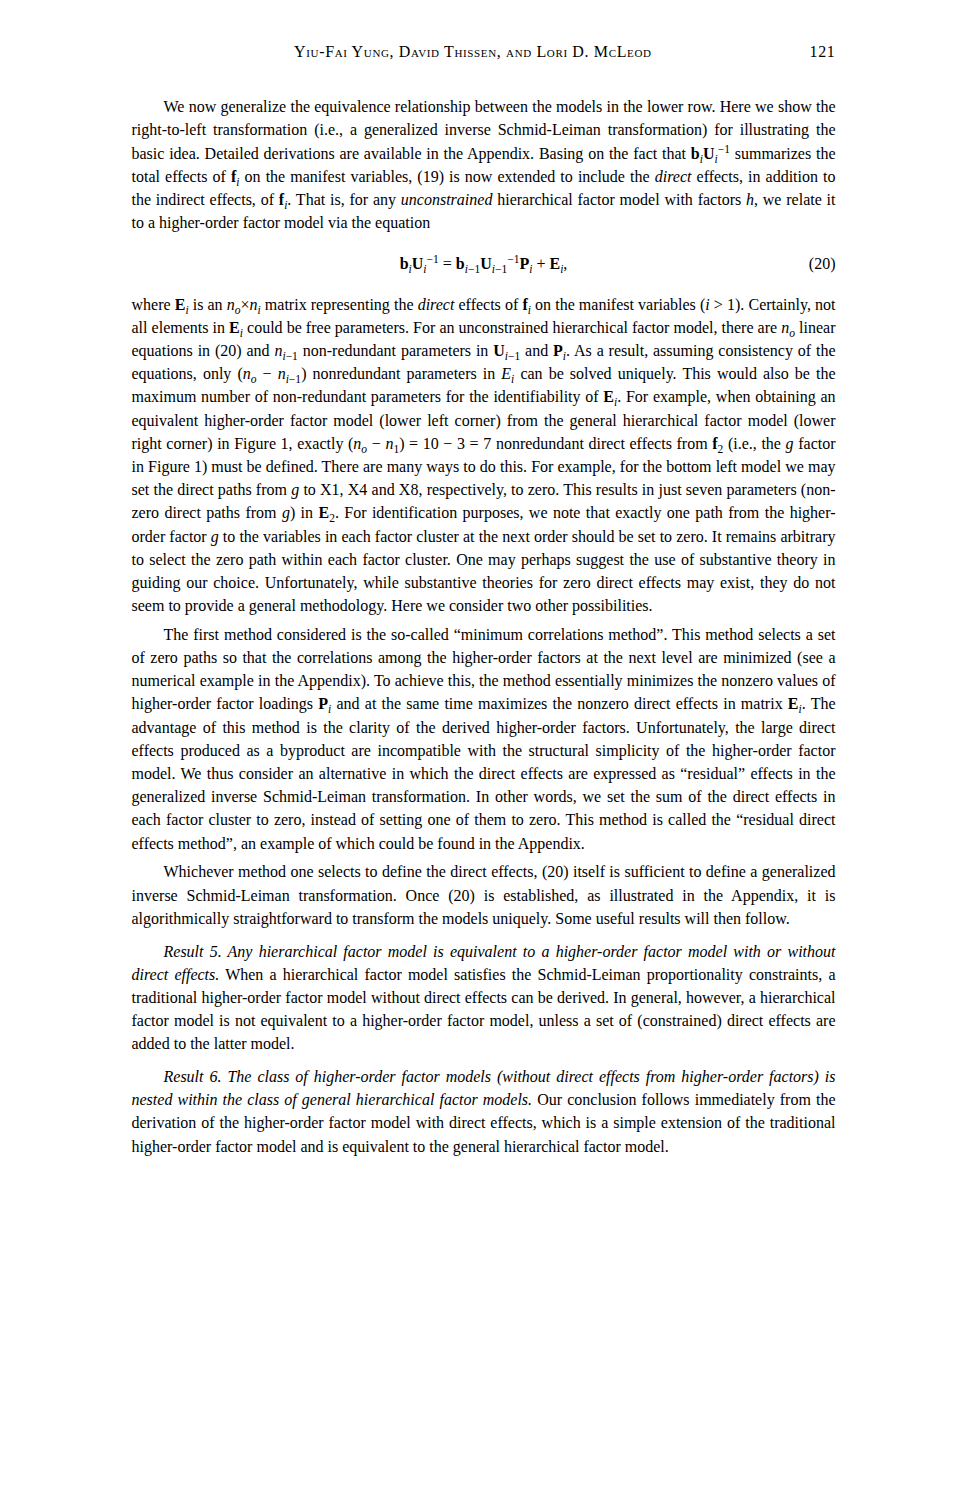Yiu-Fai Yung, David Thissen, and Lori D. McLeod 121
We now generalize the equivalence relationship between the models in the lower row. Here we show the right-to-left transformation (i.e., a generalized inverse Schmid-Leiman transformation) for illustrating the basic idea. Detailed derivations are available in the Appendix. Basing on the fact that biUi−1 summarizes the total effects of fi on the manifest variables, (19) is now extended to include the direct effects, in addition to the indirect effects, of fi. That is, for any unconstrained hierarchical factor model with factors h, we relate it to a higher-order factor model via the equation
biUi−1 = bi−1Ui−1−1Pi + Ei, (20)
where Ei is an no×ni matrix representing the direct effects of fi on the manifest variables (i > 1). Certainly, not all elements in Ei could be free parameters. For an unconstrained hierarchical factor model, there are no linear equations in (20) and ni−1 non-redundant parameters in Ui−1 and Pi. As a result, assuming consistency of the equations, only (no − ni−1) nonredundant parameters in Ei can be solved uniquely. This would also be the maximum number of non-redundant parameters for the identifiability of Ei. For example, when obtaining an equivalent higher-order factor model (lower left corner) from the general hierarchical factor model (lower right corner) in Figure 1, exactly (no − n1) = 10 − 3 = 7 nonredundant direct effects from f2 (i.e., the g factor in Figure 1) must be defined. There are many ways to do this. For example, for the bottom left model we may set the direct paths from g to X1, X4 and X8, respectively, to zero. This results in just seven parameters (non-zero direct paths from g) in E2. For identification purposes, we note that exactly one path from the higher-order factor g to the variables in each factor cluster at the next order should be set to zero. It remains arbitrary to select the zero path within each factor cluster. One may perhaps suggest the use of substantive theory in guiding our choice. Unfortunately, while substantive theories for zero direct effects may exist, they do not seem to provide a general methodology. Here we consider two other possibilities.
The first method considered is the so-called “minimum correlations method”. This method selects a set of zero paths so that the correlations among the higher-order factors at the next level are minimized (see a numerical example in the Appendix). To achieve this, the method essentially minimizes the nonzero values of higher-order factor loadings Pi and at the same time maximizes the nonzero direct effects in matrix Ei. The advantage of this method is the clarity of the derived higher-order factors. Unfortunately, the large direct effects produced as a byproduct are incompatible with the structural simplicity of the higher-order factor model. We thus consider an alternative in which the direct effects are expressed as “residual” effects in the generalized inverse Schmid-Leiman transformation. In other words, we set the sum of the direct effects in each factor cluster to zero, instead of setting one of them to zero. This method is called the “residual direct effects method”, an example of which could be found in the Appendix.
Whichever method one selects to define the direct effects, (20) itself is sufficient to define a generalized inverse Schmid-Leiman transformation. Once (20) is established, as illustrated in the Appendix, it is algorithmically straightforward to transform the models uniquely. Some useful results will then follow.
Result 5. Any hierarchical factor model is equivalent to a higher-order factor model with or without direct effects. When a hierarchical factor model satisfies the Schmid-Leiman proportionality constraints, a traditional higher-order factor model without direct effects can be derived. In general, however, a hierarchical factor model is not equivalent to a higher-order factor model, unless a set of (constrained) direct effects are added to the latter model.
Result 6. The class of higher-order factor models (without direct effects from higher-order factors) is nested within the class of general hierarchical factor models. Our conclusion follows immediately from the derivation of the higher-order factor model with direct effects, which is a simple extension of the traditional higher-order factor model and is equivalent to the general hierarchical factor model.